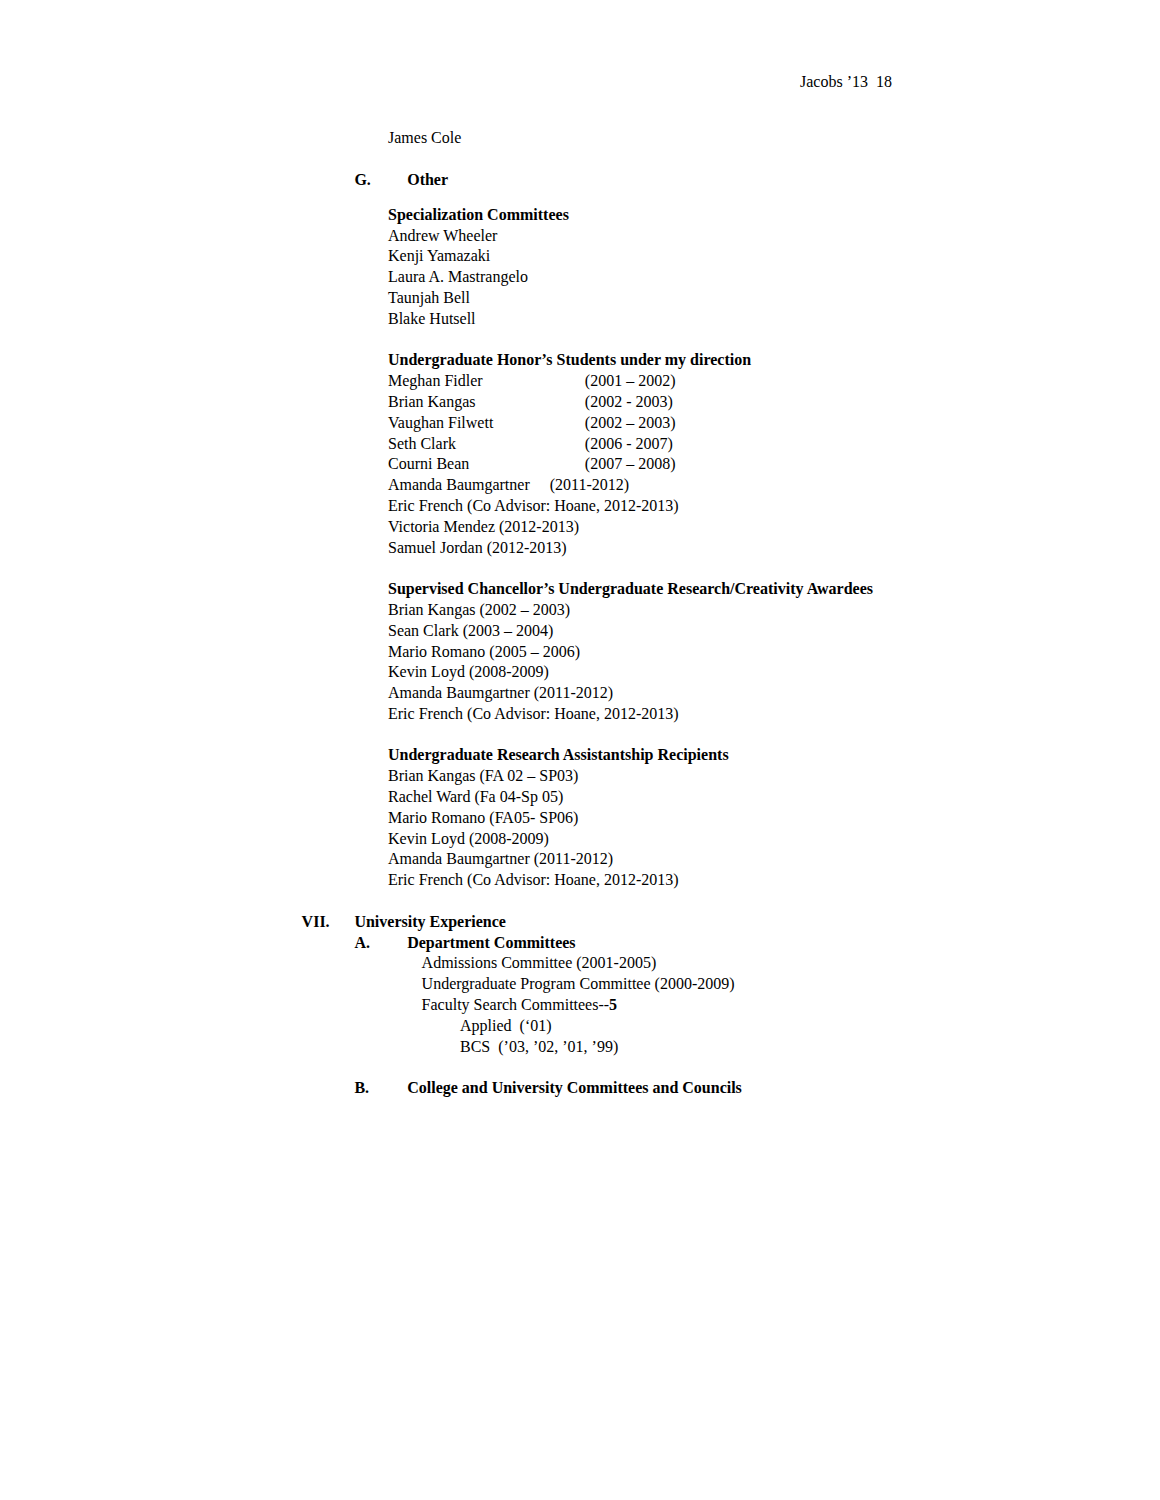Jacobs ’13 18
James Cole
G. Other
Specialization Committees
Andrew Wheeler
Kenji Yamazaki
Laura A. Mastrangelo
Taunjah Bell
Blake Hutsell
Undergraduate Honor’s Students under my direction
Meghan Fidler
(2001 – 2002)
Brian Kangas
(2002 - 2003)
Vaughan Filwett
(2002 – 2003)
Seth Clark
(2006 - 2007)
Courni Bean
(2007 – 2008)
Amanda Baumgartner (2011-2012)
Eric French (Co Advisor: Hoane, 2012-2013)
Victoria Mendez (2012-2013)
Samuel Jordan (2012-2013)
Supervised Chancellor’s Undergraduate Research/Creativity Awardees
Brian Kangas (2002 – 2003)
Sean Clark (2003 – 2004)
Mario Romano (2005 – 2006)
Kevin Loyd (2008-2009)
Amanda Baumgartner (2011-2012)
Eric French (Co Advisor: Hoane, 2012-2013)
Undergraduate Research Assistantship Recipients
Brian Kangas (FA 02 – SP03)
Rachel Ward (Fa 04-Sp 05)
Mario Romano (FA05- SP06)
Kevin Loyd (2008-2009)
Amanda Baumgartner (2011-2012)
Eric French (Co Advisor: Hoane, 2012-2013)
VII. University Experience
A. Department Committees
Admissions Committee (2001-2005)
Undergraduate Program Committee (2000-2009)
Faculty Search Committees--5
Applied (‘01)
BCS (’03, ’02, ’01, ’99)
B. College and University Committees and Councils